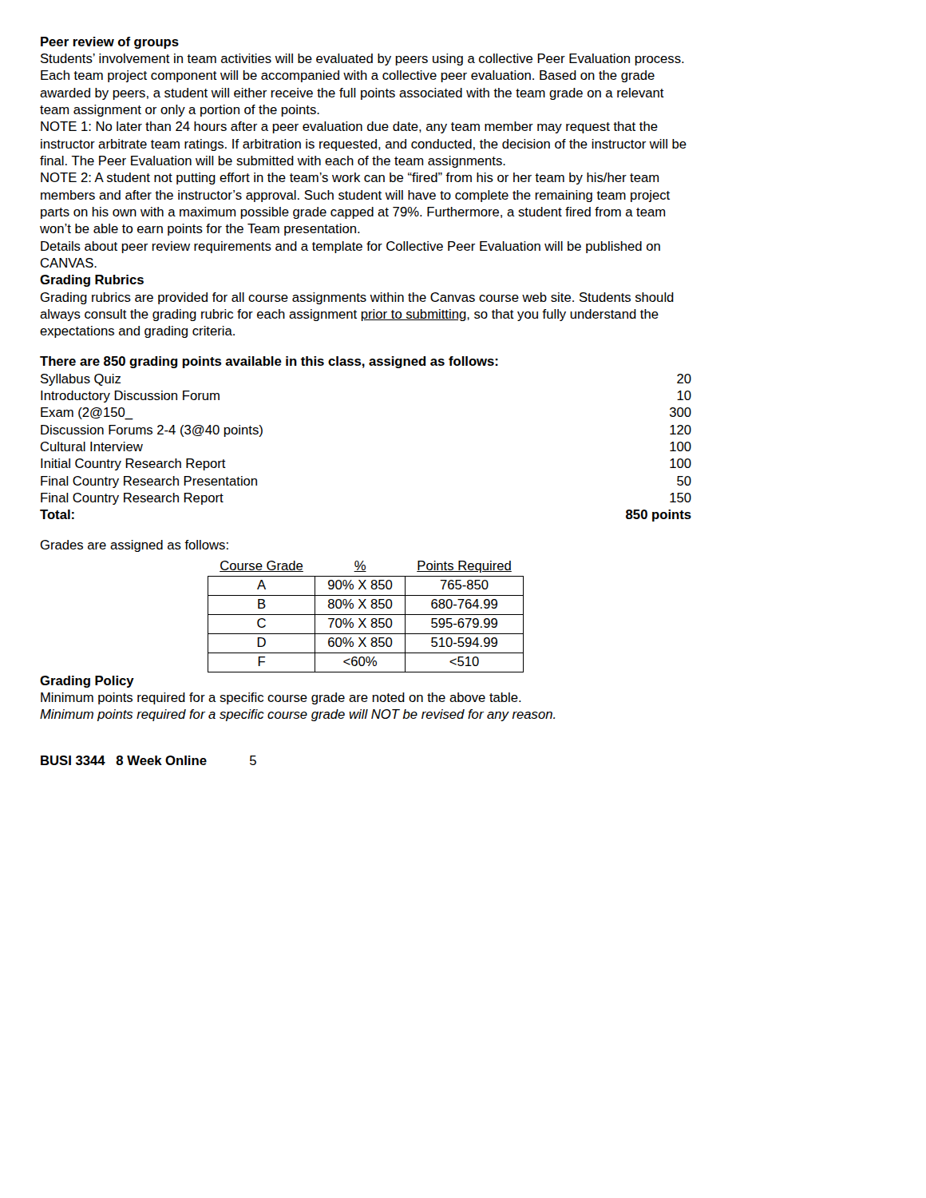Peer review of groups
Students’ involvement in team activities will be evaluated by peers using a collective Peer Evaluation process. Each team project component will be accompanied with a collective peer evaluation. Based on the grade awarded by peers, a student will either receive the full points associated with the team grade on a relevant team assignment or only a portion of the points.
NOTE 1: No later than 24 hours after a peer evaluation due date, any team member may request that the instructor arbitrate team ratings. If arbitration is requested, and conducted, the decision of the instructor will be final. The Peer Evaluation will be submitted with each of the team assignments.
NOTE 2: A student not putting effort in the team’s work can be “fired” from his or her team by his/her team members and after the instructor’s approval. Such student will have to complete the remaining team project parts on his own with a maximum possible grade capped at 79%. Furthermore, a student fired from a team won’t be able to earn points for the Team presentation.
Details about peer review requirements and a template for Collective Peer Evaluation will be published on CANVAS.
Grading Rubrics
Grading rubrics are provided for all course assignments within the Canvas course web site. Students should always consult the grading rubric for each assignment prior to submitting, so that you fully understand the expectations and grading criteria.
There are 850 grading points available in this class, assigned as follows:
Syllabus Quiz 20
Introductory Discussion Forum 10
Exam (2@150_300
Discussion Forums 2-4 (3@40 points) 120
Cultural Interview 100
Initial Country Research Report 100
Final Country Research Presentation 50
Final Country Research Report 150
Total: 850 points
Grades are assigned as follows:
| Course Grade | % | Points Required |
| --- | --- | --- |
| A | 90% X 850 | 765-850 |
| B | 80% X 850 | 680-764.99 |
| C | 70% X 850 | 595-679.99 |
| D | 60% X 850 | 510-594.99 |
| F | <60% | <510 |
Grading Policy
Minimum points required for a specific course grade are noted on the above table.
Minimum points required for a specific course grade will NOT be revised for any reason.
BUSI 3344 8 Week Online 5